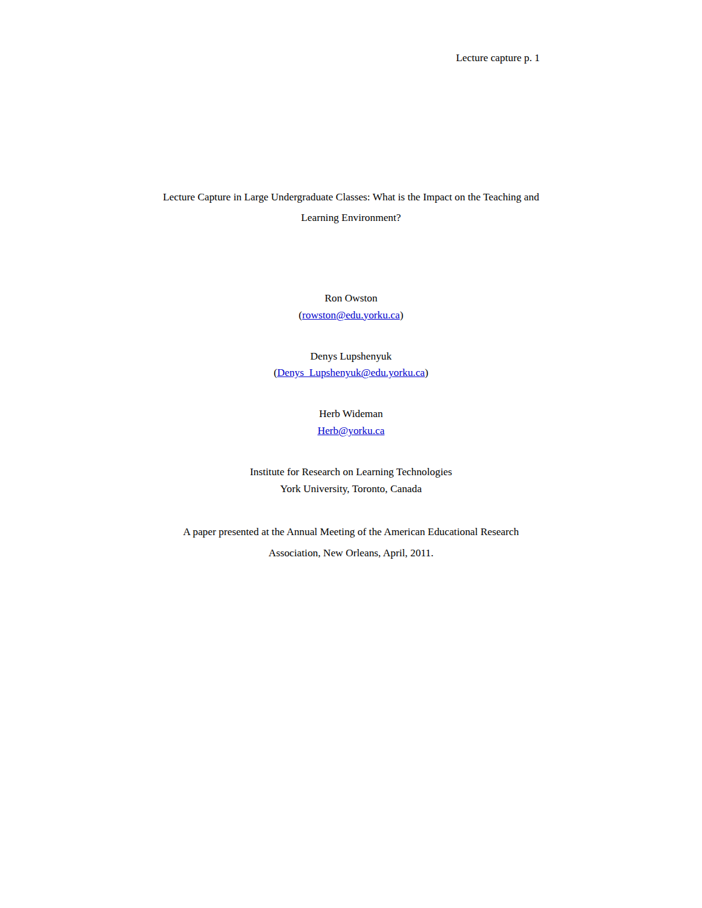Lecture capture p. 1
Lecture Capture in Large Undergraduate Classes: What is the Impact on the Teaching and Learning Environment?
Ron Owston
(rowston@edu.yorku.ca)
Denys Lupshenyuk
(Denys_Lupshenyuk@edu.yorku.ca)
Herb Wideman
Herb@yorku.ca
Institute for Research on Learning Technologies
York University, Toronto, Canada
A paper presented at the Annual Meeting of the American Educational Research Association, New Orleans, April, 2011.